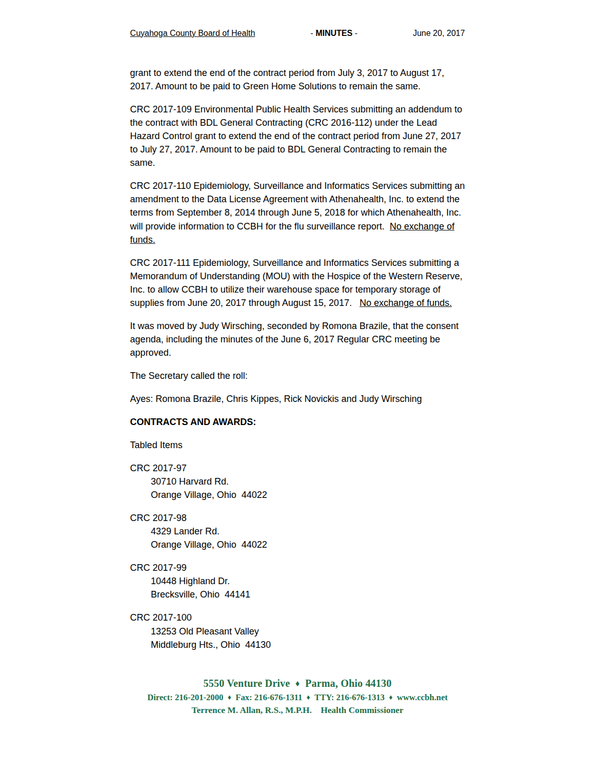Cuyahoga County Board of Health - MINUTES - June 20, 2017
grant to extend the end of the contract period from July 3, 2017 to August 17, 2017. Amount to be paid to Green Home Solutions to remain the same.
CRC 2017-109 Environmental Public Health Services submitting an addendum to the contract with BDL General Contracting (CRC 2016-112) under the Lead Hazard Control grant to extend the end of the contract period from June 27, 2017 to July 27, 2017. Amount to be paid to BDL General Contracting to remain the same.
CRC 2017-110 Epidemiology, Surveillance and Informatics Services submitting an amendment to the Data License Agreement with Athenahealth, Inc. to extend the terms from September 8, 2014 through June 5, 2018 for which Athenahealth, Inc. will provide information to CCBH for the flu surveillance report. No exchange of funds.
CRC 2017-111 Epidemiology, Surveillance and Informatics Services submitting a Memorandum of Understanding (MOU) with the Hospice of the Western Reserve, Inc. to allow CCBH to utilize their warehouse space for temporary storage of supplies from June 20, 2017 through August 15, 2017. No exchange of funds.
It was moved by Judy Wirsching, seconded by Romona Brazile, that the consent agenda, including the minutes of the June 6, 2017 Regular CRC meeting be approved.
The Secretary called the roll:
Ayes: Romona Brazile, Chris Kippes, Rick Novickis and Judy Wirsching
CONTRACTS AND AWARDS:
Tabled Items
CRC 2017-97
30710 Harvard Rd.
Orange Village, Ohio 44022
CRC 2017-98
4329 Lander Rd.
Orange Village, Ohio 44022
CRC 2017-99
10448 Highland Dr.
Brecksville, Ohio 44141
CRC 2017-100
13253 Old Pleasant Valley
Middleburg Hts., Ohio 44130
5550 Venture Drive ♦ Parma, Ohio 44130
Direct: 216-201-2000 ♦ Fax: 216-676-1311 ♦ TTY: 216-676-1313 ♦ www.ccbh.net
Terrence M. Allan, R.S., M.P.H. Health Commissioner